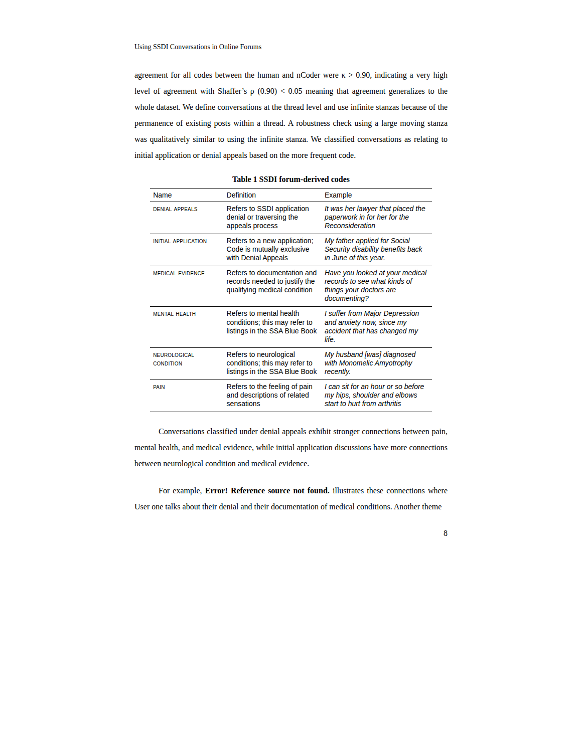Using SSDI Conversations in Online Forums
agreement for all codes between the human and nCoder were κ > 0.90, indicating a very high level of agreement with Shaffer’s ρ (0.90) < 0.05 meaning that agreement generalizes to the whole dataset. We define conversations at the thread level and use infinite stanzas because of the permanence of existing posts within a thread. A robustness check using a large moving stanza was qualitatively similar to using the infinite stanza. We classified conversations as relating to initial application or denial appeals based on the more frequent code.
Table 1 SSDI forum-derived codes
| Name | Definition | Example |
| --- | --- | --- |
| DENIAL APPEALS | Refers to SSDI application denial or traversing the appeals process | It was her lawyer that placed the paperwork in for her for the Reconsideration |
| INITIAL APPLICATION | Refers to a new application; Code is mutually exclusive with Denial Appeals | My father applied for Social Security disability benefits back in June of this year. |
| MEDICAL EVIDENCE | Refers to documentation and records needed to justify the qualifying medical condition | Have you looked at your medical records to see what kinds of things your doctors are documenting? |
| MENTAL HEALTH | Refers to mental health conditions; this may refer to listings in the SSA Blue Book | I suffer from Major Depression and anxiety now, since my accident that has changed my life. |
| NEUROLOGICAL CONDITION | Refers to neurological conditions; this may refer to listings in the SSA Blue Book | My husband [was] diagnosed with Monomelic Amyotrophy recently. |
| PAIN | Refers to the feeling of pain and descriptions of related sensations | I can sit for an hour or so before my hips, shoulder and elbows start to hurt from arthritis |
Conversations classified under denial appeals exhibit stronger connections between pain, mental health, and medical evidence, while initial application discussions have more connections between neurological condition and medical evidence.
For example, Error! Reference source not found. illustrates these connections where User one talks about their denial and their documentation of medical conditions. Another theme
8